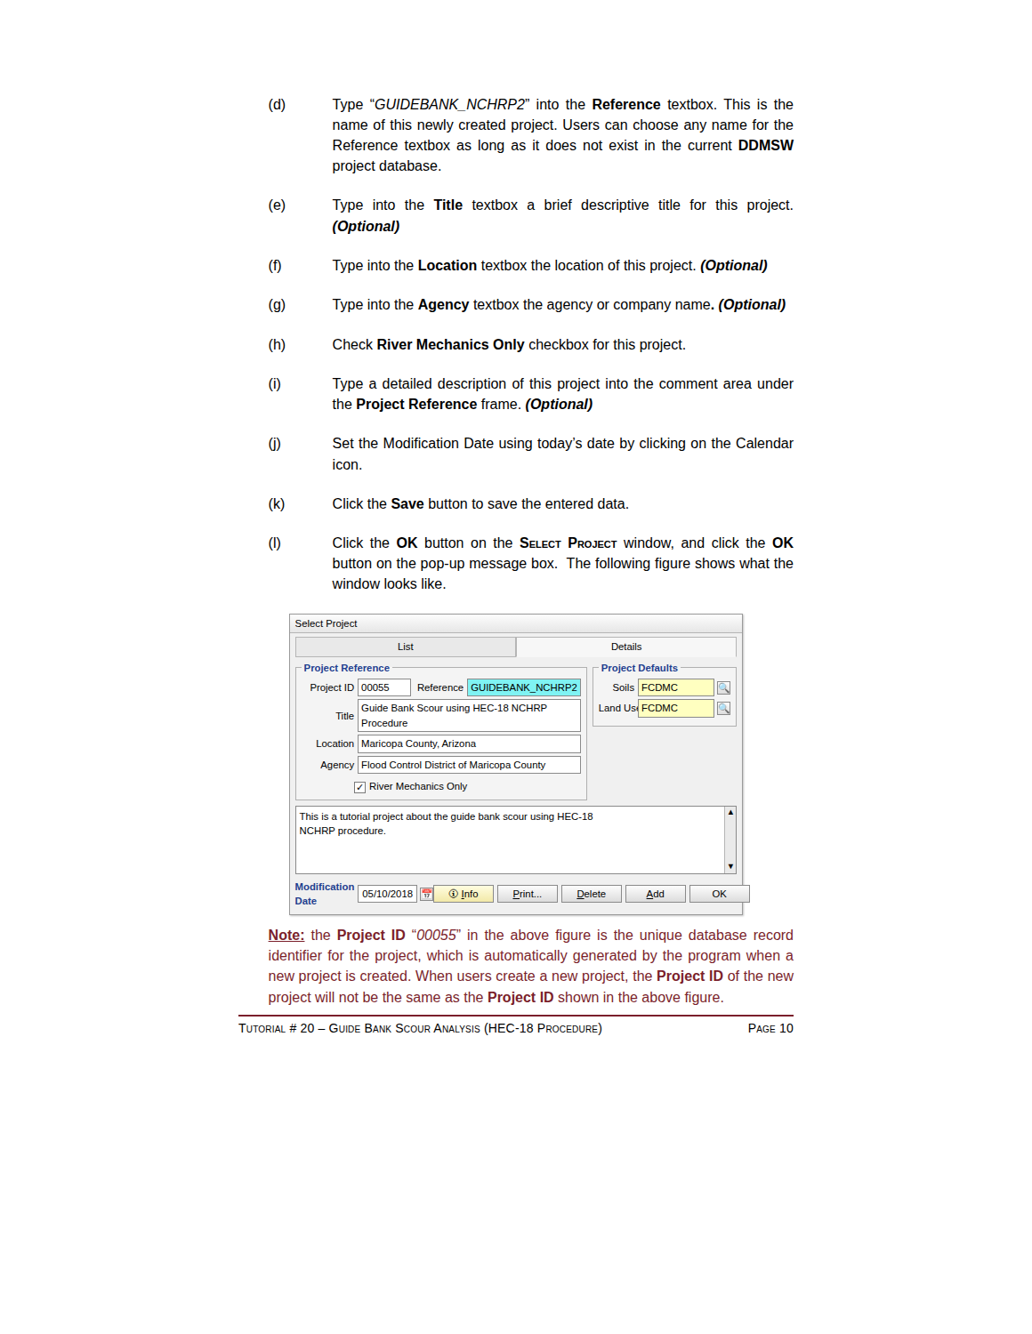(d) Type “GUIDEBANK_NCHRP2” into the Reference textbox. This is the name of this newly created project. Users can choose any name for the Reference textbox as long as it does not exist in the current DDMSW project database.
(e) Type into the Title textbox a brief descriptive title for this project. (Optional)
(f) Type into the Location textbox the location of this project. (Optional)
(g) Type into the Agency textbox the agency or company name. (Optional)
(h) Check River Mechanics Only checkbox for this project.
(i) Type a detailed description of this project into the comment area under the Project Reference frame. (Optional)
(j) Set the Modification Date using today’s date by clicking on the Calendar icon.
(k) Click the Save button to save the entered data.
(l) Click the OK button on the Select Project window, and click the OK button on the pop-up message box. The following figure shows what the window looks like.
Select Project
List
Details
Project Reference
Project ID
00055
Reference
GUIDEBANK_NCHRP2
Title
Guide Bank Scour using HEC-18 NCHRP Procedure
Location
Maricopa County, Arizona
Agency
Flood Control District of Maricopa County
✓River Mechanics Only
Project Defaults
Soils
FCDMC
🔍
Land Use
FCDMC
🔍
This is a tutorial project about the guide bank scour using HEC-18
NCHRP procedure.
▲ ▼
Modification Date 05/10/2018 📅 🛈 Info Print... Delete Add OK
Note: the Project ID “00055” in the above figure is the unique database record identifier for the project, which is automatically generated by the program when a new project is created. When users create a new project, the Project ID of the new project will not be the same as the Project ID shown in the above figure.
Tutorial # 20 – Guide Bank Scour Analysis (HEC-18 Procedure) Page 10